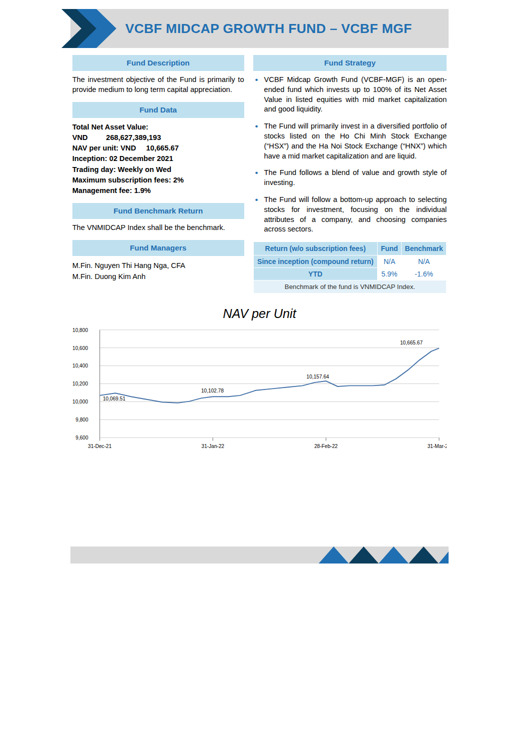VCBF MIDCAP GROWTH FUND – VCBF MGF
Fund Description
The investment objective of the Fund is primarily to provide medium to long term capital appreciation.
Fund Data
Total Net Asset Value: VND 268,627,389,193 NAV per unit: VND 10,665.67 Inception: 02 December 2021 Trading day: Weekly on Wed Maximum subscription fees: 2% Management fee: 1.9%
Fund Benchmark Return
The VNMIDCAP Index shall be the benchmark.
Fund Managers
M.Fin. Nguyen Thi Hang Nga, CFA
M.Fin. Duong Kim Anh
Fund Strategy
VCBF Midcap Growth Fund (VCBF-MGF) is an open-ended fund which invests up to 100% of its Net Asset Value in listed equities with mid market capitalization and good liquidity.
The Fund will primarily invest in a diversified portfolio of stocks listed on the Ho Chi Minh Stock Exchange (“HSX”) and the Ha Noi Stock Exchange (“HNX”) which have a mid market capitalization and are liquid.
The Fund follows a blend of value and growth style of investing.
The Fund will follow a bottom-up approach to selecting stocks for investment, focusing on the individual attributes of a company, and choosing companies across sectors.
| Return (w/o subscription fees) | Fund | Benchmark |
| --- | --- | --- |
| Since inception (compound return) | N/A | N/A |
| YTD | 5.9% | -1.6% |
| Benchmark of the fund is VNMIDCAP Index. |
NAV per Unit
10,800 10,600 10,400 10,200 10,000 9,800 9,600 31-Dec-21 31-Jan-22 28-Feb-22 31-Mar-22 10,069.51 10,102.78 10,157.64 10,665.67